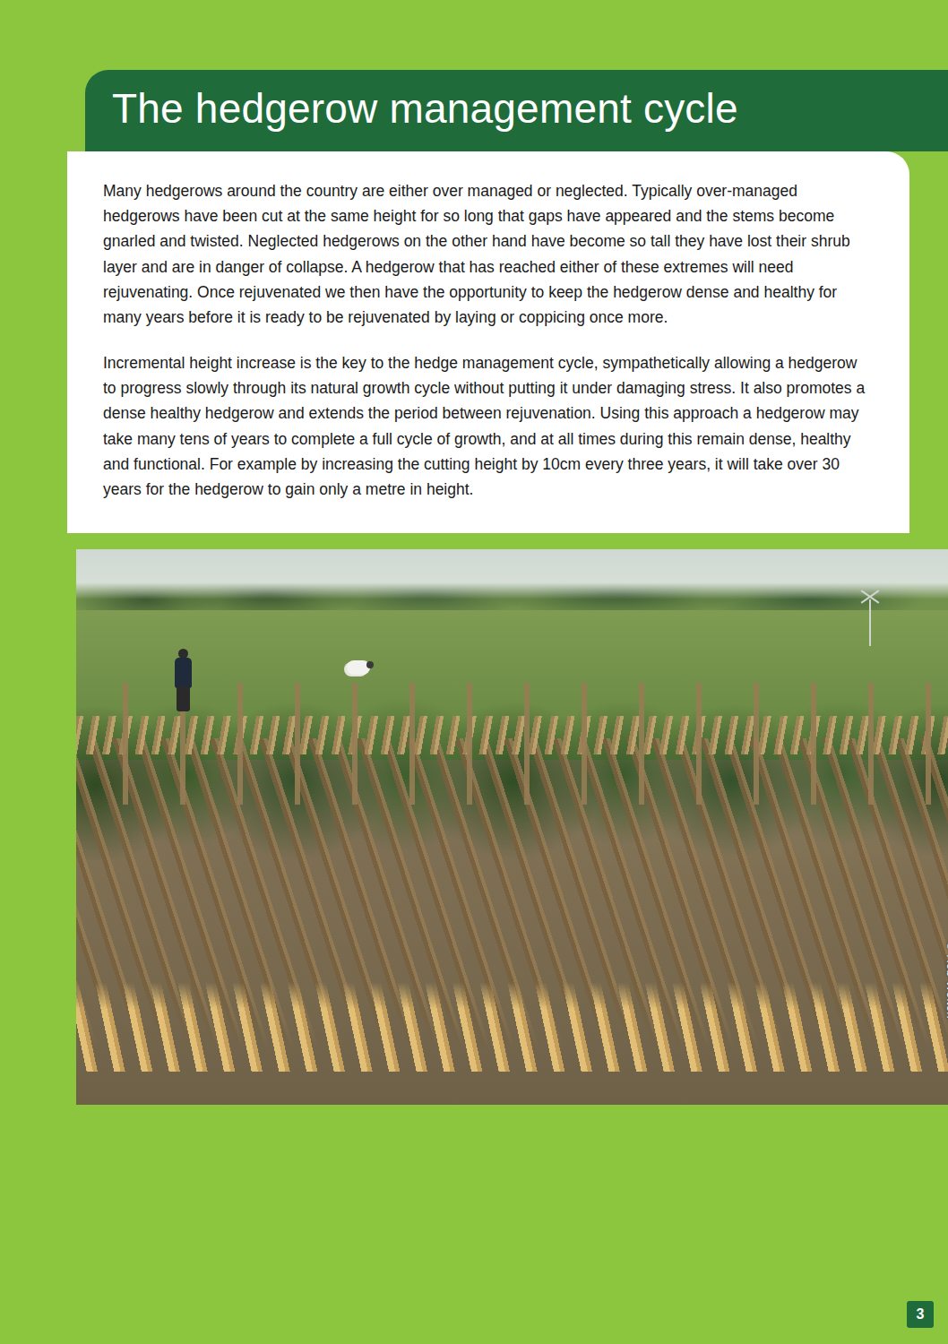The hedgerow management cycle
Many hedgerows around the country are either over managed or neglected. Typically over-managed hedgerows have been cut at the same height for so long that gaps have appeared and the stems become gnarled and twisted. Neglected hedgerows on the other hand have become so tall they have lost their shrub layer and are in danger of collapse. A hedgerow that has reached either of these extremes will need rejuvenating. Once rejuvenated we then have the opportunity to keep the hedgerow dense and healthy for many years before it is ready to be rejuvenated by laying or coppicing once more.
Incremental height increase is the key to the hedge management cycle, sympathetically allowing a hedgerow to progress slowly through its natural growth cycle without putting it under damaging stress. It also promotes a dense healthy hedgerow and extends the period between rejuvenation. Using this approach a hedgerow may take many tens of years to complete a full cycle of growth, and at all times during this remain dense, healthy and functional. For example by increasing the cutting height by 10cm every three years, it will take over 30 years for the hedgerow to gain only a metre in height.
© Rob Wolton
3